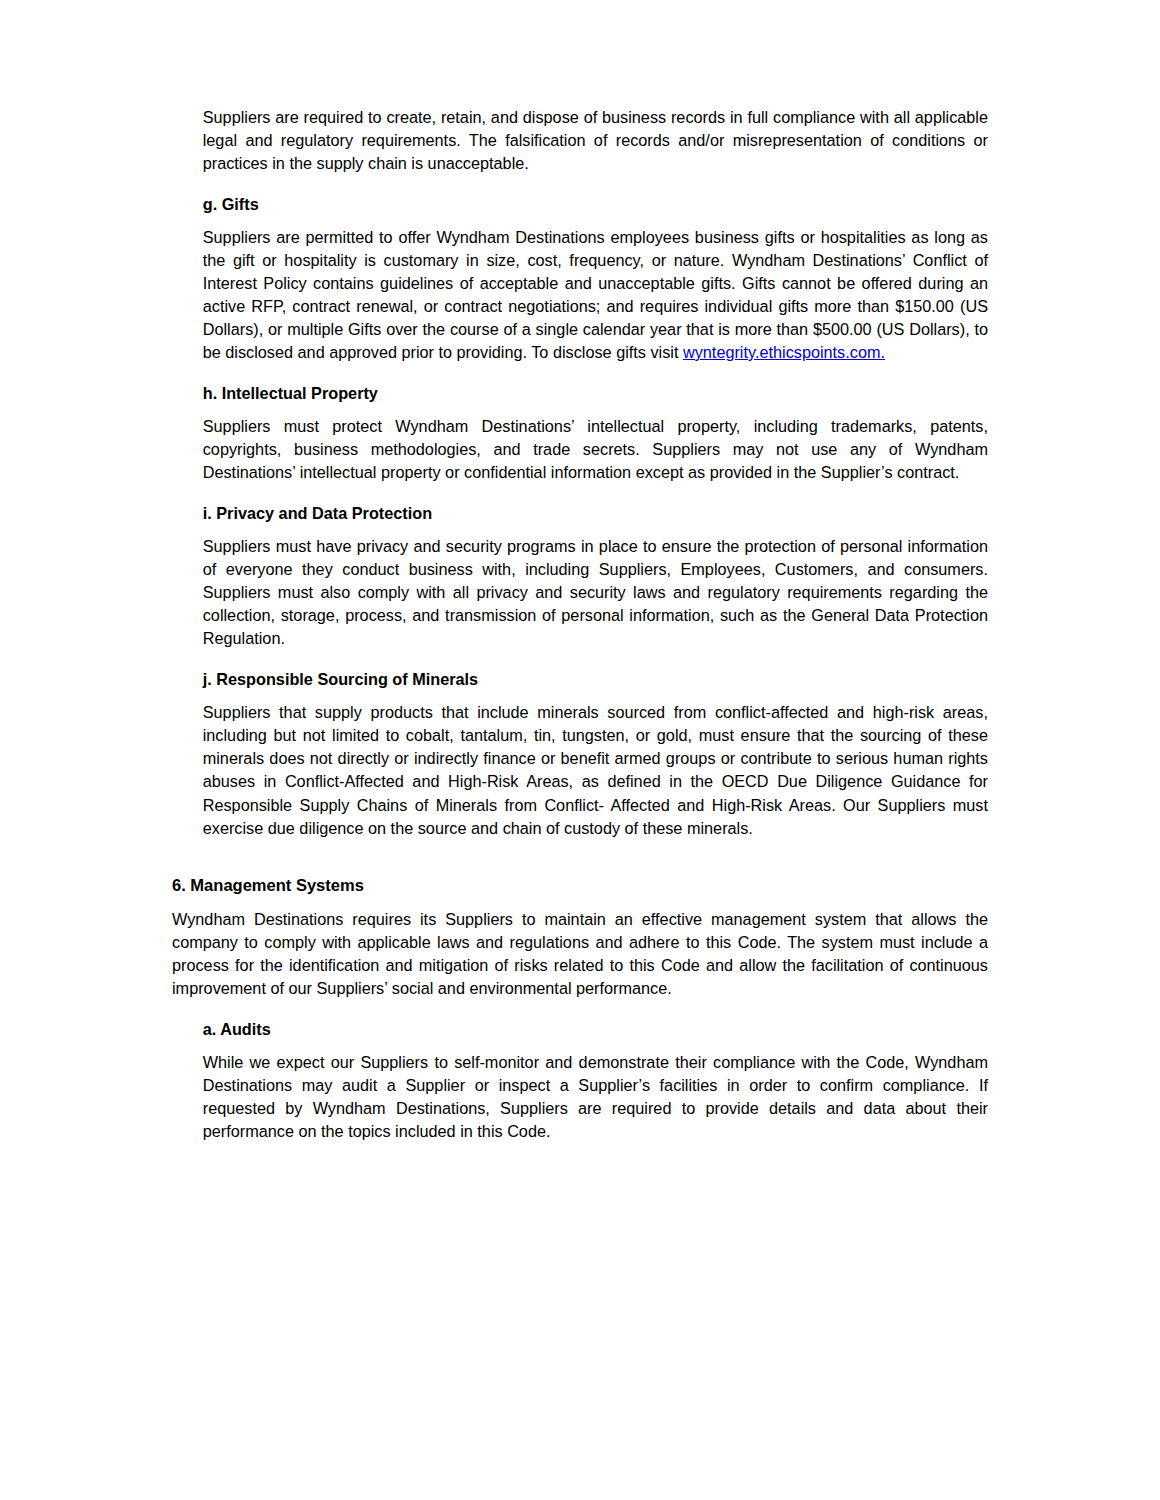Suppliers are required to create, retain, and dispose of business records in full compliance with all applicable legal and regulatory requirements. The falsification of records and/or misrepresentation of conditions or practices in the supply chain is unacceptable.
g. Gifts
Suppliers are permitted to offer Wyndham Destinations employees business gifts or hospitalities as long as the gift or hospitality is customary in size, cost, frequency, or nature. Wyndham Destinations’ Conflict of Interest Policy contains guidelines of acceptable and unacceptable gifts. Gifts cannot be offered during an active RFP, contract renewal, or contract negotiations; and requires individual gifts more than $150.00 (US Dollars), or multiple Gifts over the course of a single calendar year that is more than $500.00 (US Dollars), to be disclosed and approved prior to providing. To disclose gifts visit wyntegrity.ethicspoints.com.
h. Intellectual Property
Suppliers must protect Wyndham Destinations’ intellectual property, including trademarks, patents, copyrights, business methodologies, and trade secrets. Suppliers may not use any of Wyndham Destinations’ intellectual property or confidential information except as provided in the Supplier’s contract.
i. Privacy and Data Protection
Suppliers must have privacy and security programs in place to ensure the protection of personal information of everyone they conduct business with, including Suppliers, Employees, Customers, and consumers. Suppliers must also comply with all privacy and security laws and regulatory requirements regarding the collection, storage, process, and transmission of personal information, such as the General Data Protection Regulation.
j. Responsible Sourcing of Minerals
Suppliers that supply products that include minerals sourced from conflict-affected and high-risk areas, including but not limited to cobalt, tantalum, tin, tungsten, or gold, must ensure that the sourcing of these minerals does not directly or indirectly finance or benefit armed groups or contribute to serious human rights abuses in Conflict-Affected and High-Risk Areas, as defined in the OECD Due Diligence Guidance for Responsible Supply Chains of Minerals from Conflict- Affected and High-Risk Areas. Our Suppliers must exercise due diligence on the source and chain of custody of these minerals.
6. Management Systems
Wyndham Destinations requires its Suppliers to maintain an effective management system that allows the company to comply with applicable laws and regulations and adhere to this Code. The system must include a process for the identification and mitigation of risks related to this Code and allow the facilitation of continuous improvement of our Suppliers’ social and environmental performance.
a. Audits
While we expect our Suppliers to self-monitor and demonstrate their compliance with the Code, Wyndham Destinations may audit a Supplier or inspect a Supplier’s facilities in order to confirm compliance. If requested by Wyndham Destinations, Suppliers are required to provide details and data about their performance on the topics included in this Code.